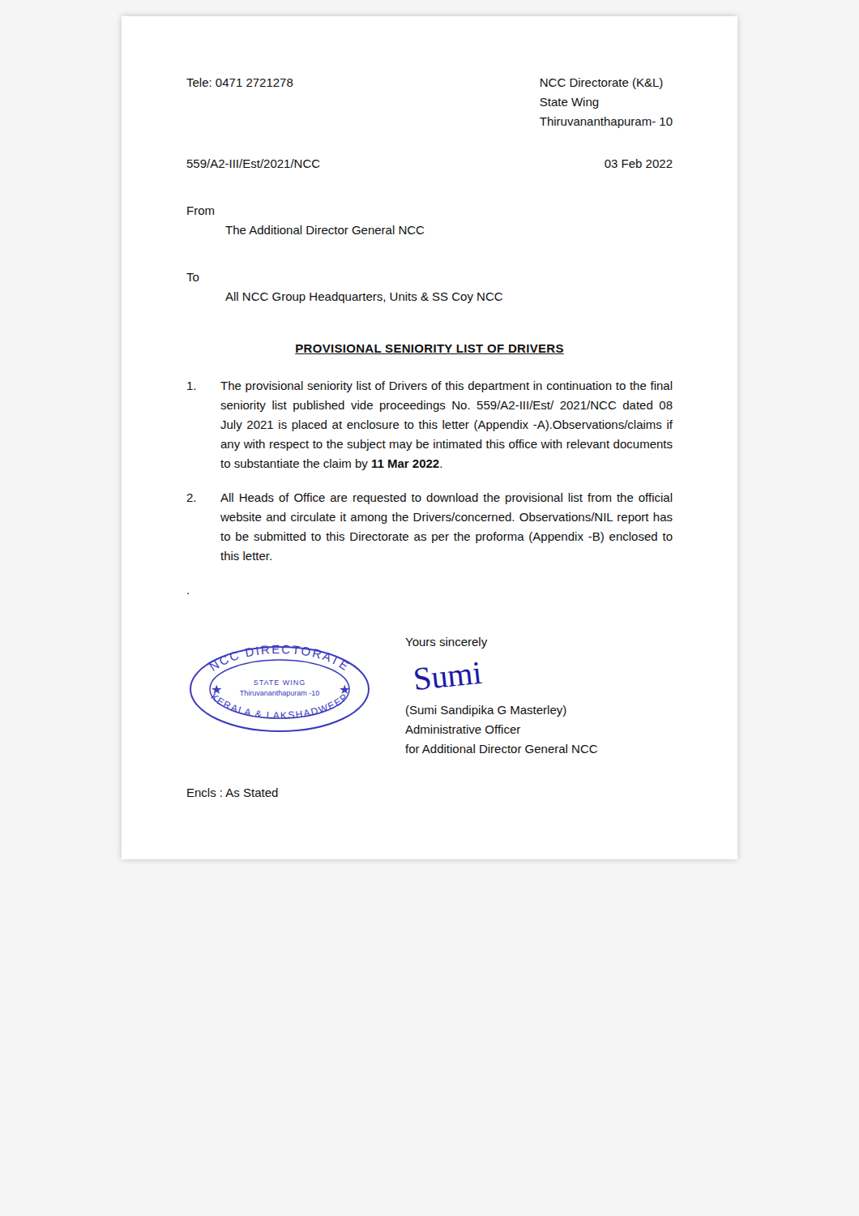Tele: 0471 2721278
NCC Directorate (K&L)
State Wing
Thiruvananthapuram- 10
559/A2-III/Est/2021/NCC
03 Feb 2022
From
The Additional Director General NCC
To
All NCC Group Headquarters, Units & SS Coy NCC
PROVISIONAL SENIORITY LIST OF DRIVERS
1.
The provisional seniority list of Drivers of this department in continuation to the final seniority list published vide proceedings No. 559/A2-III/Est/ 2021/NCC dated 08 July 2021 is placed at enclosure to this letter (Appendix -A).Observations/claims if any with respect to the subject may be intimated this office with relevant documents to substantiate the claim by 11 Mar 2022.
2.
All Heads of Office are requested to download the provisional list from the official website and circulate it among the Drivers/concerned. Observations/NIL report has to be submitted to this Directorate as per the proforma (Appendix -B) enclosed to this letter.
.
NCC DIRECTORATE KERALA & LAKSHADWEEP STATE WING Thiruvananthapuram -10 ★ ★
Yours sincerely
Sumi
(Sumi Sandipika G Masterley)
Administrative Officer
for Additional Director General NCC
Encls : As Stated